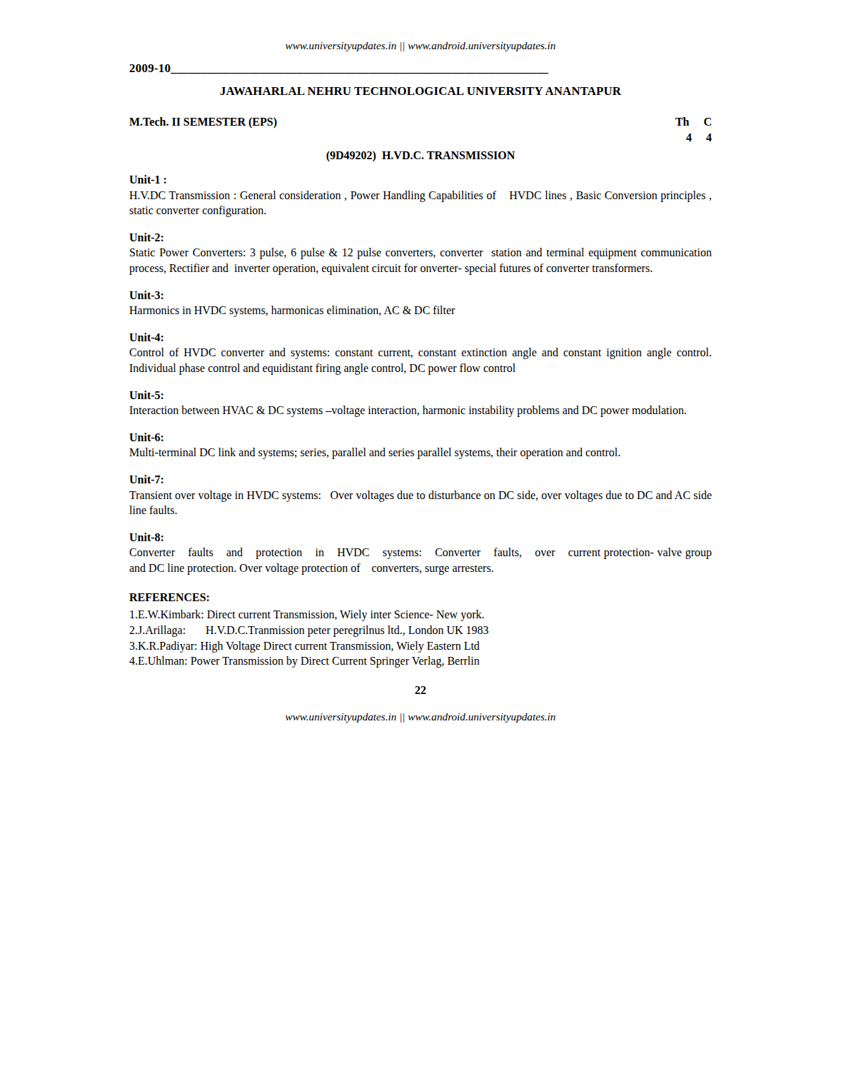www.universityupdates.in || www.android.universityupdates.in
2009-10_______________________________________________________________
JAWAHARLAL NEHRU TECHNOLOGICAL UNIVERSITY ANANTAPUR
M.Tech. II SEMESTER (EPS)
Th C 4 4
(9D49202) H.VD.C. TRANSMISSION
Unit-1 :
H.V.DC Transmission : General consideration , Power Handling Capabilities of HVDC lines , Basic Conversion principles , static converter configuration.
Unit-2:
Static Power Converters: 3 pulse, 6 pulse & 12 pulse converters, converter station and terminal equipment communication process, Rectifier and inverter operation, equivalent circuit for onverter- special futures of converter transformers.
Unit-3:
Harmonics in HVDC systems, harmonicas elimination, AC & DC filter
Unit-4:
Control of HVDC converter and systems: constant current, constant extinction angle and constant ignition angle control. Individual phase control and equidistant firing angle control, DC power flow control
Unit-5:
Interaction between HVAC & DC systems –voltage interaction, harmonic instability problems and DC power modulation.
Unit-6:
Multi-terminal DC link and systems; series, parallel and series parallel systems, their operation and control.
Unit-7:
Transient over voltage in HVDC systems: Over voltages due to disturbance on DC side, over voltages due to DC and AC side line faults.
Unit-8:
Converter faults and protection in HVDC systems: Converter faults, over current protection- valve group and DC line protection. Over voltage protection of converters, surge arresters.
REFERENCES:
1.E.W.Kimbark: Direct current Transmission, Wiely inter Science- New york.
2.J.Arillaga: H.V.D.C.Tranmission peter peregrilnus ltd., London UK 1983
3.K.R.Padiyar: High Voltage Direct current Transmission, Wiely Eastern Ltd
4.E.Uhlman: Power Transmission by Direct Current Springer Verlag, Berrlin
22
www.universityupdates.in || www.android.universityupdates.in